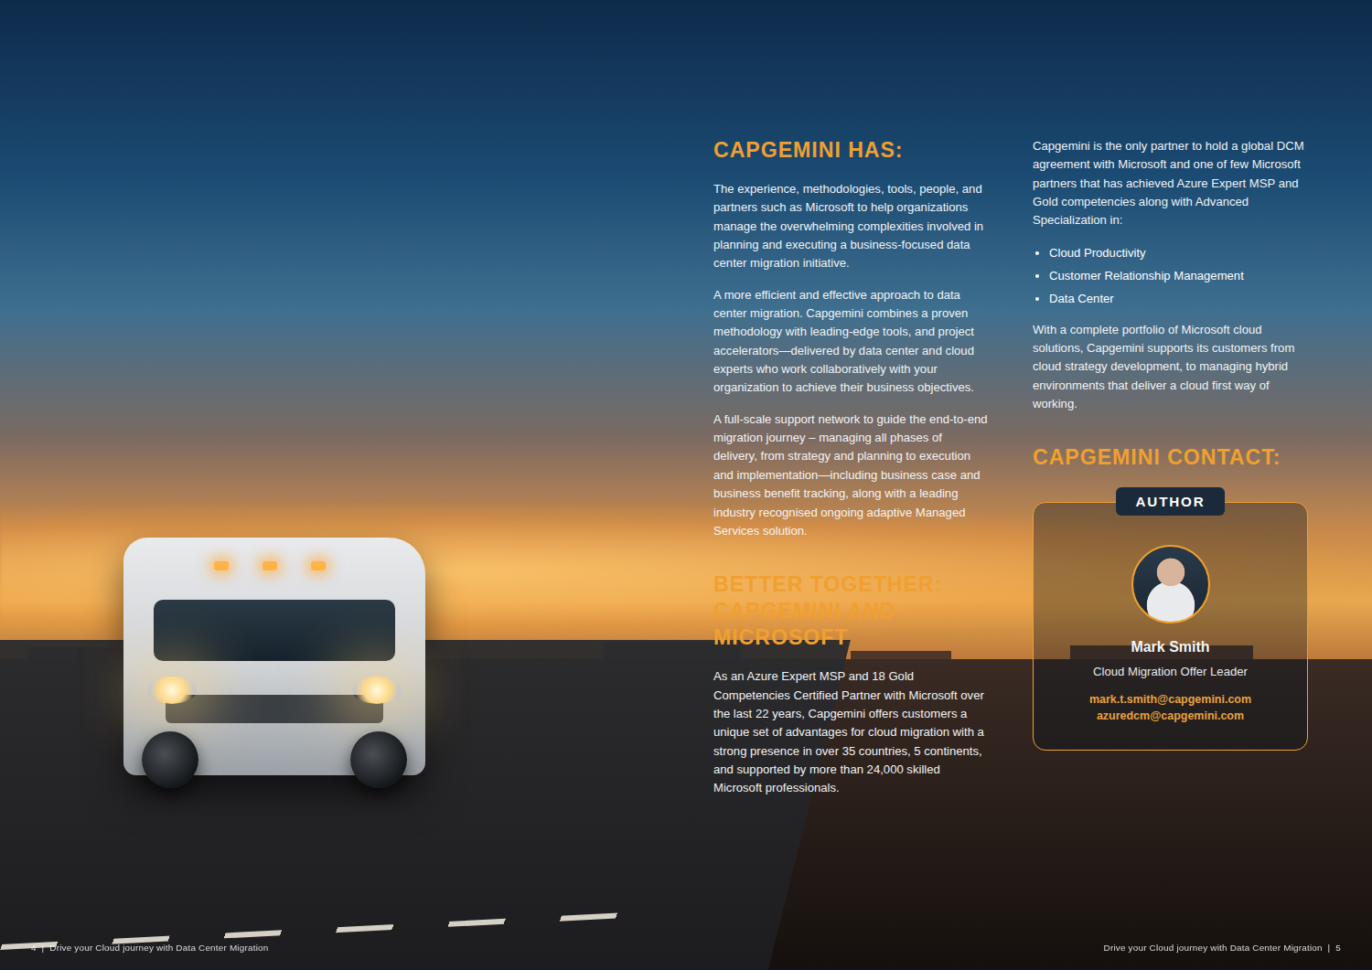Capgemini has:
The experience, methodologies, tools, people, and partners such as Microsoft to help organizations manage the overwhelming complexities involved in planning and executing a business-focused data center migration initiative.
A more efficient and effective approach to data center migration. Capgemini combines a proven methodology with leading-edge tools, and project accelerators—delivered by data center and cloud experts who work collaboratively with your organization to achieve their business objectives.
A full-scale support network to guide the end-to-end migration journey – managing all phases of delivery, from strategy and planning to execution and implementation—including business case and business benefit tracking, along with a leading industry recognised ongoing adaptive Managed Services solution.
Better together: Capgemini and Microsoft
As an Azure Expert MSP and 18 Gold Competencies Certified Partner with Microsoft over the last 22 years, Capgemini offers customers a unique set of advantages for cloud migration with a strong presence in over 35 countries, 5 continents, and supported by more than 24,000 skilled Microsoft professionals.
Capgemini is the only partner to hold a global DCM agreement with Microsoft and one of few Microsoft partners that has achieved Azure Expert MSP and Gold competencies along with Advanced Specialization in:
Cloud Productivity
Customer Relationship Management
Data Center
With a complete portfolio of Microsoft cloud solutions, Capgemini supports its customers from cloud strategy development, to managing hybrid environments that deliver a cloud first way of working.
Capgemini contact:
Author
Mark Smith
Cloud Migration Offer Leader
mark.t.smith@capgemini.com azuredcm@capgemini.com
4 | Drive your Cloud journey with Data Center Migration Drive your Cloud journey with Data Center Migration | 5